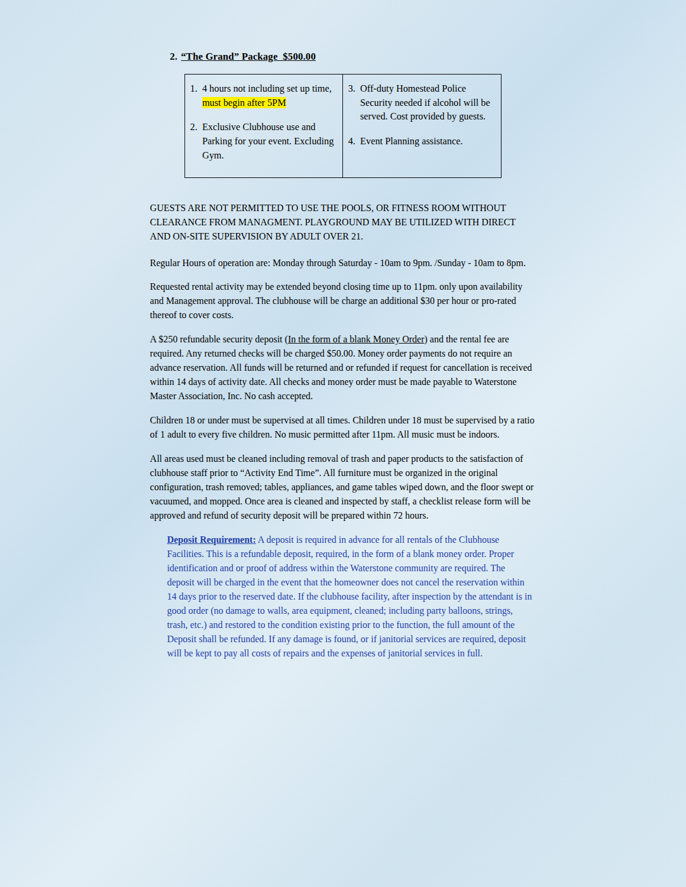2.“The Grand” Package $500.00
| 4 hours not including set up time, must begin after 5PM Exclusive Clubhouse use and Parking for your event. Excluding Gym. | Off-duty Homestead Police Security needed if alcohol will be served. Cost provided by guests. Event Planning assistance. |
Guests are not permitted to use the pools, or fitness room without clearance from managment. Playground may be utilized with direct and on-site supervision by adult over 21.
Regular Hours of operation are: Monday through Saturday - 10am to 9pm. /Sunday - 10am to 8pm.
Requested rental activity may be extended beyond closing time up to 11pm. only upon availability and Management approval. The clubhouse will be charge an additional $30 per hour or pro-rated thereof to cover costs.
A $250 refundable security deposit (In the form of a blank Money Order) and the rental fee are required. Any returned checks will be charged $50.00. Money order payments do not require an advance reservation. All funds will be returned and or refunded if request for cancellation is received within 14 days of activity date. All checks and money order must be made payable to Waterstone Master Association, Inc. No cash accepted.
Children 18 or under must be supervised at all times. Children under 18 must be supervised by a ratio of 1 adult to every five children. No music permitted after 11pm. All music must be indoors.
All areas used must be cleaned including removal of trash and paper products to the satisfaction of clubhouse staff prior to “Activity End Time”. All furniture must be organized in the original configuration, trash removed; tables, appliances, and game tables wiped down, and the floor swept or vacuumed, and mopped. Once area is cleaned and inspected by staff, a checklist release form will be approved and refund of security deposit will be prepared within 72 hours.
Deposit Requirement: A deposit is required in advance for all rentals of the Clubhouse Facilities. This is a refundable deposit, required, in the form of a blank money order. Proper identification and or proof of address within the Waterstone community are required. The deposit will be charged in the event that the homeowner does not cancel the reservation within 14 days prior to the reserved date. If the clubhouse facility, after inspection by the attendant is in good order (no damage to walls, area equipment, cleaned; including party balloons, strings, trash, etc.) and restored to the condition existing prior to the function, the full amount of the Deposit shall be refunded. If any damage is found, or if janitorial services are required, deposit will be kept to pay all costs of repairs and the expenses of janitorial services in full.